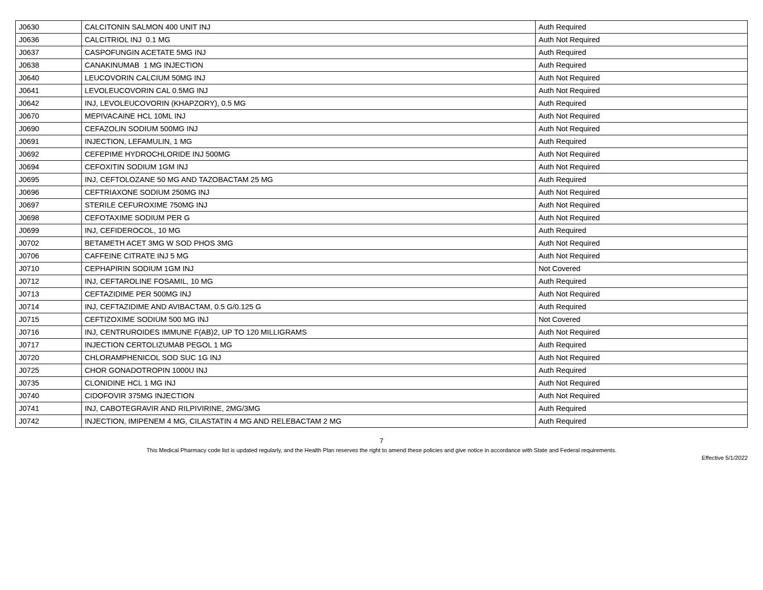| J0630 | CALCITONIN SALMON 400 UNIT INJ | Auth Required |
| J0636 | CALCITRIOL INJ 0.1 MG | Auth Not Required |
| J0637 | CASPOFUNGIN ACETATE 5MG INJ | Auth Required |
| J0638 | CANAKINUMAB 1 MG INJECTION | Auth Required |
| J0640 | LEUCOVORIN CALCIUM 50MG INJ | Auth Not Required |
| J0641 | LEVOLEUCOVORIN CAL 0.5MG INJ | Auth Not Required |
| J0642 | INJ, LEVOLEUCOVORIN (KHAPZORY), 0.5 MG | Auth Required |
| J0670 | MEPIVACAINE HCL 10ML INJ | Auth Not Required |
| J0690 | CEFAZOLIN SODIUM 500MG INJ | Auth Not Required |
| J0691 | INJECTION, LEFAMULIN, 1 MG | Auth Required |
| J0692 | CEFEPIME HYDROCHLORIDE INJ 500MG | Auth Not Required |
| J0694 | CEFOXITIN SODIUM 1GM INJ | Auth Not Required |
| J0695 | INJ, CEFTOLOZANE 50 MG AND TAZOBACTAM 25 MG | Auth Required |
| J0696 | CEFTRIAXONE SODIUM 250MG INJ | Auth Not Required |
| J0697 | STERILE CEFUROXIME 750MG INJ | Auth Not Required |
| J0698 | CEFOTAXIME SODIUM PER G | Auth Not Required |
| J0699 | INJ, CEFIDEROCOL, 10 MG | Auth Required |
| J0702 | BETAMETH ACET 3MG W SOD PHOS 3MG | Auth Not Required |
| J0706 | CAFFEINE CITRATE INJ 5 MG | Auth Not Required |
| J0710 | CEPHAPIRIN SODIUM 1GM INJ | Not Covered |
| J0712 | INJ, CEFTAROLINE FOSAMIL, 10 MG | Auth Required |
| J0713 | CEFTAZIDIME PER 500MG INJ | Auth Not Required |
| J0714 | INJ, CEFTAZIDIME AND AVIBACTAM, 0.5 G/0.125 G | Auth Required |
| J0715 | CEFTIZOXIME SODIUM 500 MG INJ | Not Covered |
| J0716 | INJ, CENTRUROIDES IMMUNE F(AB)2, UP TO 120 MILLIGRAMS | Auth Not Required |
| J0717 | INJECTION CERTOLIZUMAB PEGOL 1 MG | Auth Required |
| J0720 | CHLORAMPHENICOL SOD SUC 1G INJ | Auth Not Required |
| J0725 | CHOR GONADOTROPIN 1000U INJ | Auth Required |
| J0735 | CLONIDINE HCL 1 MG INJ | Auth Not Required |
| J0740 | CIDOFOVIR 375MG INJECTION | Auth Not Required |
| J0741 | INJ, CABOTEGRAVIR AND RILPIVIRINE, 2MG/3MG | Auth Required |
| J0742 | INJECTION, IMIPENEM 4 MG, CILASTATIN 4 MG AND RELEBACTAM 2 MG | Auth Required |
7
This Medical Pharmacy code list is updated regularly, and the Health Plan reserves the right to amend these policies and give notice in accordance with State and Federal requirements. Effective 5/1/2022